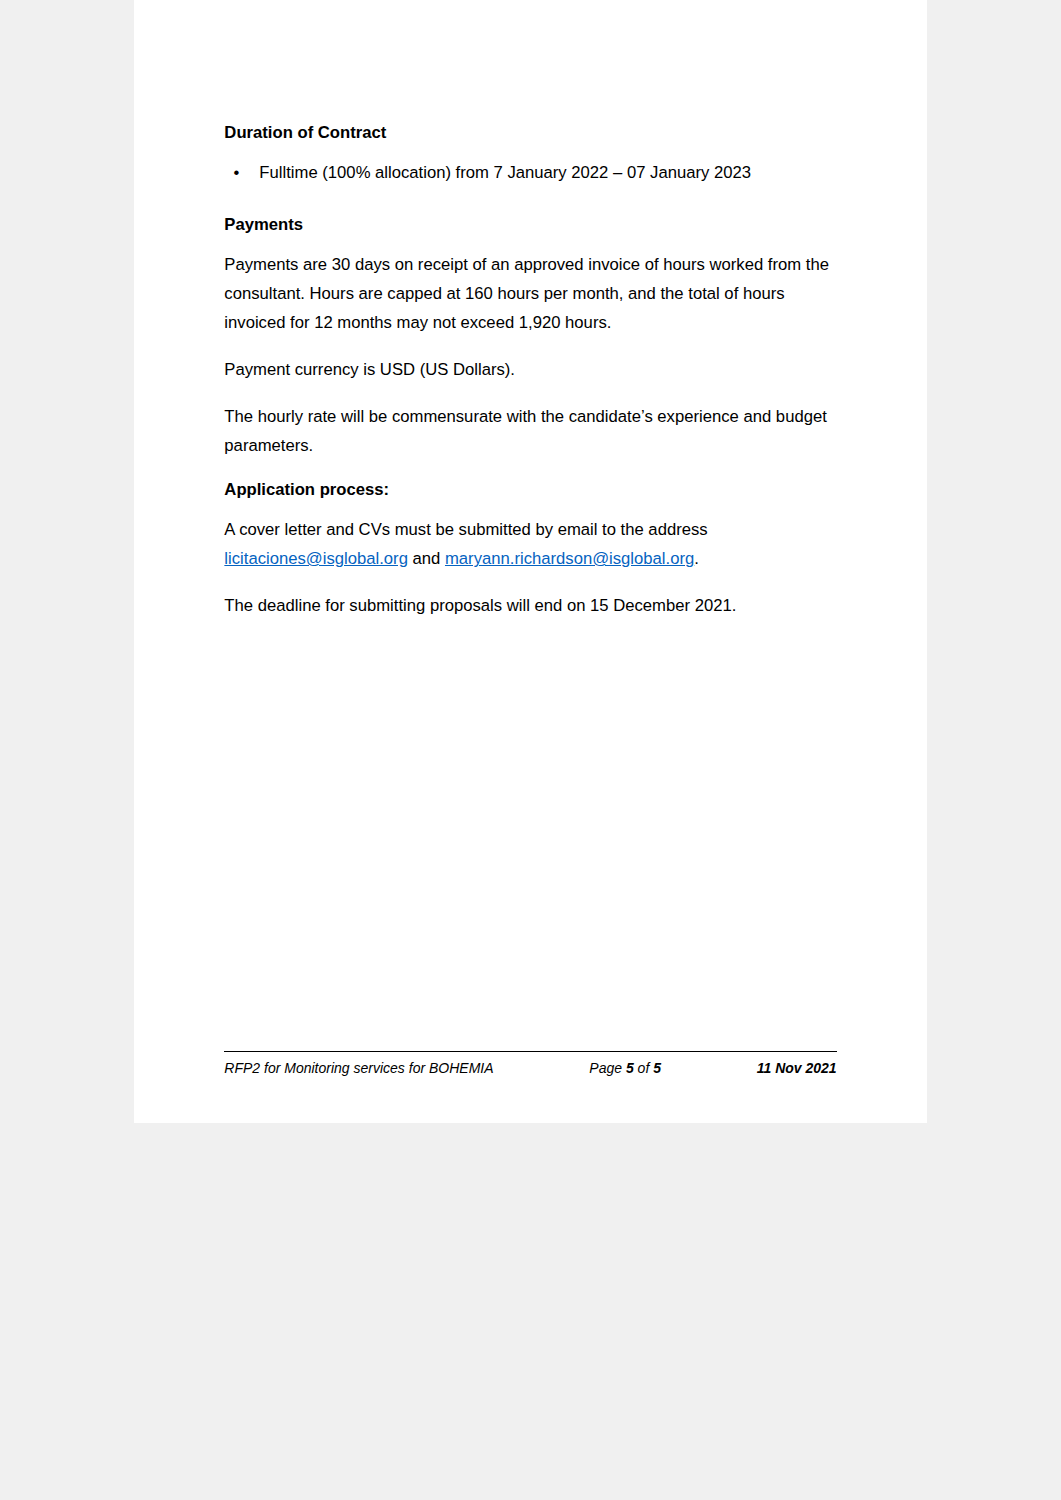Duration of Contract
Fulltime (100% allocation) from 7 January 2022 – 07 January 2023
Payments
Payments are 30 days on receipt of an approved invoice of hours worked from the consultant. Hours are capped at 160 hours per month, and the total of hours invoiced for 12 months may not exceed 1,920 hours.
Payment currency is USD (US Dollars).
The hourly rate will be commensurate with the candidate’s experience and budget parameters.
Application process:
A cover letter and CVs must be submitted by email to the address licitaciones@isglobal.org and maryann.richardson@isglobal.org.
The deadline for submitting proposals will end on 15 December 2021.
RFP2 for Monitoring services for BOHEMIA Page 5 of 5 11 Nov 2021